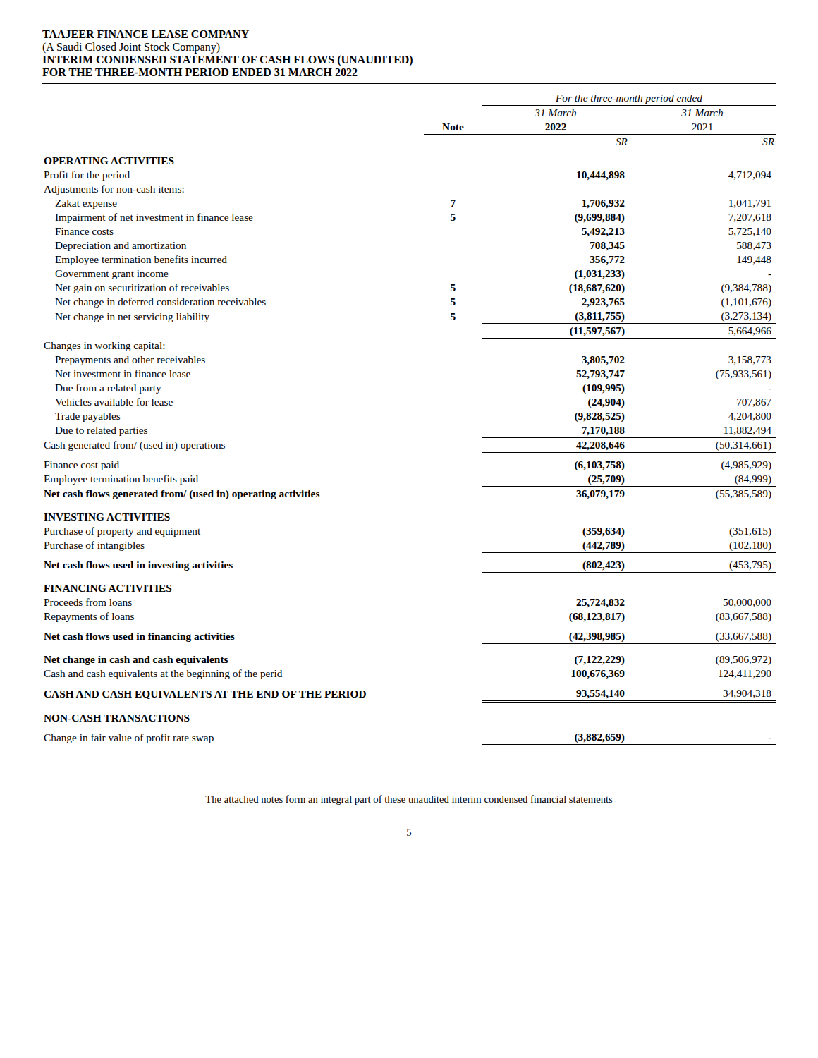Taajeer Finance Lease Company
(A Saudi Closed Joint Stock Company)
INTERIM CONDENSED STATEMENT OF CASH FLOWS (UNAUDITED)
FOR THE THREE-MONTH PERIOD ENDED 31 MARCH 2022
| | | For the three-month period ended |
| | | 31 March | 31 March |
| | Note | 2022 | 2021 |
| | | SR | SR |
| OPERATING ACTIVITIES | | | |
| Profit for the period | | 10,444,898 | 4,712,094 |
| Adjustments for non-cash items: | | | |
| Zakat expense | 7 | 1,706,932 | 1,041,791 |
| Impairment of net investment in finance lease | 5 | (9,699,884) | 7,207,618 |
| Finance costs | | 5,492,213 | 5,725,140 |
| Depreciation and amortization | | 708,345 | 588,473 |
| Employee termination benefits incurred | | 356,772 | 149,448 |
| Government grant income | | (1,031,233) | - |
| Net gain on securitization of receivables | 5 | (18,687,620) | (9,384,788) |
| Net change in deferred consideration receivables | 5 | 2,923,765 | (1,101,676) |
| Net change in net servicing liability | 5 | (3,811,755) | (3,273,134) |
| | | (11,597,567) | 5,664,966 |
| Changes in working capital: | | | |
| Prepayments and other receivables | | 3,805,702 | 3,158,773 |
| Net investment in finance lease | | 52,793,747 | (75,933,561) |
| Due from a related party | | (109,995) | - |
| Vehicles available for lease | | (24,904) | 707,867 |
| Trade payables | | (9,828,525) | 4,204,800 |
| Due to related parties | | 7,170,188 | 11,882,494 |
| Cash generated from/ (used in) operations | | 42,208,646 | (50,314,661) |
| Finance cost paid | | (6,103,758) | (4,985,929) |
| Employee termination benefits paid | | (25,709) | (84,999) |
| Net cash flows generated from/ (used in) operating activities | | 36,079,179 | (55,385,589) |
| INVESTING ACTIVITIES | | | |
| Purchase of property and equipment | | (359,634) | (351,615) |
| Purchase of intangibles | | (442,789) | (102,180) |
| Net cash flows used in investing activities | | (802,423) | (453,795) |
| FINANCING ACTIVITIES | | | |
| Proceeds from loans | | 25,724,832 | 50,000,000 |
| Repayments of loans | | (68,123,817) | (83,667,588) |
| Net cash flows used in financing activities | | (42,398,985) | (33,667,588) |
| Net change in cash and cash equivalents | | (7,122,229) | (89,506,972) |
| Cash and cash equivalents at the beginning of the perid | | 100,676,369 | 124,411,290 |
| CASH AND CASH EQUIVALENTS AT THE END OF THE PERIOD | | 93,554,140 | 34,904,318 |
| NON-CASH TRANSACTIONS | | | |
| Change in fair value of profit rate swap | | (3,882,659) | - |
The attached notes form an integral part of these unaudited interim condensed financial statements
5